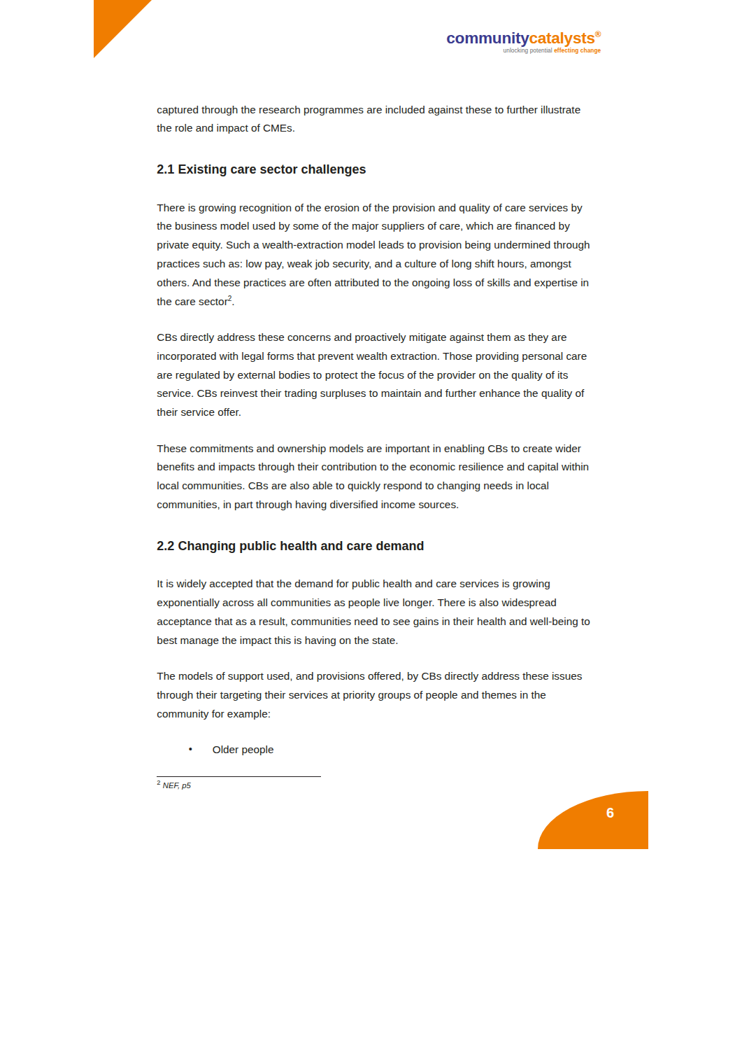community catalysts®
unlocking potential effecting change
captured through the research programmes are included against these to further illustrate the role and impact of CMEs.
2.1 Existing care sector challenges
There is growing recognition of the erosion of the provision and quality of care services by the business model used by some of the major suppliers of care, which are financed by private equity. Such a wealth-extraction model leads to provision being undermined through practices such as: low pay, weak job security, and a culture of long shift hours, amongst others. And these practices are often attributed to the ongoing loss of skills and expertise in the care sector2.
CBs directly address these concerns and proactively mitigate against them as they are incorporated with legal forms that prevent wealth extraction. Those providing personal care are regulated by external bodies to protect the focus of the provider on the quality of its service. CBs reinvest their trading surpluses to maintain and further enhance the quality of their service offer.
These commitments and ownership models are important in enabling CBs to create wider benefits and impacts through their contribution to the economic resilience and capital within local communities. CBs are also able to quickly respond to changing needs in local communities, in part through having diversified income sources.
2.2 Changing public health and care demand
It is widely accepted that the demand for public health and care services is growing exponentially across all communities as people live longer. There is also widespread acceptance that as a result, communities need to see gains in their health and well-being to best manage the impact this is having on the state.
The models of support used, and provisions offered, by CBs directly address these issues through their targeting their services at priority groups of people and themes in the community for example:
Older people
2 NEF, p5
6